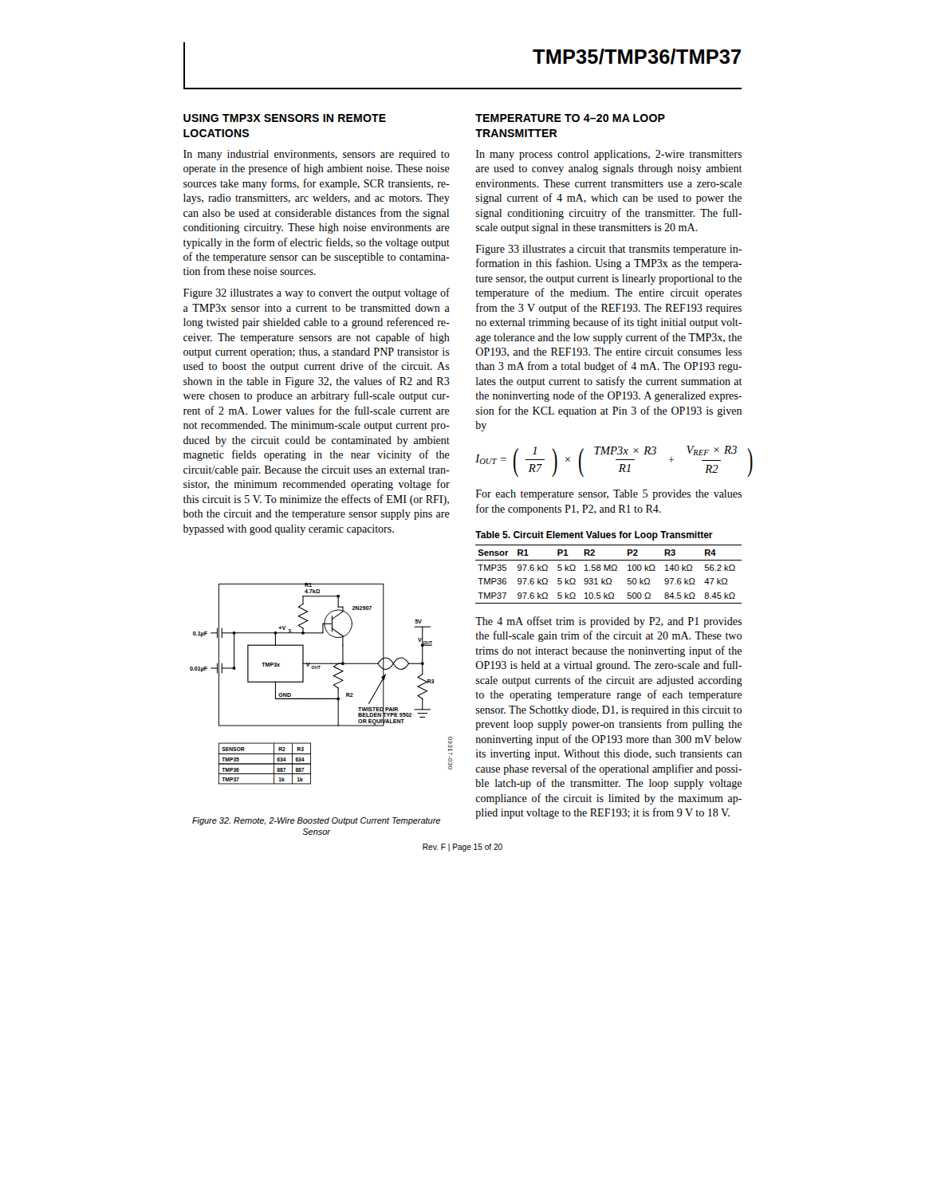TMP35/TMP36/TMP37
Using TMP3x Sensors in Remote Locations
In many industrial environments, sensors are required to operate in the presence of high ambient noise. These noise sources take many forms, for example, SCR transients, relays, radio transmitters, arc welders, and ac motors. They can also be used at considerable distances from the signal conditioning circuitry. These high noise environments are typically in the form of electric fields, so the voltage output of the temperature sensor can be susceptible to contamination from these noise sources.
Figure 32 illustrates a way to convert the output voltage of a TMP3x sensor into a current to be transmitted down a long twisted pair shielded cable to a ground referenced receiver. The temperature sensors are not capable of high output current operation; thus, a standard PNP transistor is used to boost the output current drive of the circuit. As shown in the table in Figure 32, the values of R2 and R3 were chosen to produce an arbitrary full-scale output current of 2 mA. Lower values for the full-scale current are not recommended. The minimum-scale output current produced by the circuit could be contaminated by ambient magnetic fields operating in the near vicinity of the circuit/cable pair. Because the circuit uses an external transistor, the minimum recommended operating voltage for this circuit is 5 V. To minimize the effects of EMI (or RFI), both the circuit and the temperature sensor supply pins are bypassed with good quality ceramic capacitors.
R1 4.7kΩ 2N2907 +V S TMP3x V OUT GND R2 R3 5V V OUT 0.1µF 0.01µF TWISTED PAIR BELDEN TYPE 9502 OR EQUIVALENT SENSOR R2 R3 TMP35 634 634 TMP36 887 887 TMP37 1k 1k
03317-030
Figure 32. Remote, 2-Wire Boosted Output Current Temperature Sensor
Temperature to 4–20 mA Loop Transmitter
In many process control applications, 2-wire transmitters are used to convey analog signals through noisy ambient environments. These current transmitters use a zero-scale signal current of 4 mA, which can be used to power the signal conditioning circuitry of the transmitter. The full-scale output signal in these transmitters is 20 mA.
Figure 33 illustrates a circuit that transmits temperature information in this fashion. Using a TMP3x as the temperature sensor, the output current is linearly proportional to the temperature of the medium. The entire circuit operates from the 3 V output of the REF193. The REF193 requires no external trimming because of its tight initial output voltage tolerance and the low supply current of the TMP3x, the OP193, and the REF193. The entire circuit consumes less than 3 mA from a total budget of 4 mA. The OP193 regulates the output current to satisfy the current summation at the noninverting node of the OP193. A generalized expression for the KCL equation at Pin 3 of the OP193 is given by
IOUT = ( 1 R7 ) × ( TMP3x × R3 R1 + VREF × R3 R2 )
For each temperature sensor, Table 5 provides the values for the components P1, P2, and R1 to R4.
Table 5. Circuit Element Values for Loop Transmitter
| Sensor | R1 | P1 | R2 | P2 | R3 | R4 |
| --- | --- | --- | --- | --- | --- | --- |
| TMP35 | 97.6 kΩ | 5 kΩ | 1.58 MΩ | 100 kΩ | 140 kΩ | 56.2 kΩ |
| TMP36 | 97.6 kΩ | 5 kΩ | 931 kΩ | 50 kΩ | 97.6 kΩ | 47 kΩ |
| TMP37 | 97.6 kΩ | 5 kΩ | 10.5 kΩ | 500 Ω | 84.5 kΩ | 8.45 kΩ |
The 4 mA offset trim is provided by P2, and P1 provides the full-scale gain trim of the circuit at 20 mA. These two trims do not interact because the noninverting input of the OP193 is held at a virtual ground. The zero-scale and full-scale output currents of the circuit are adjusted according to the operating temperature range of each temperature sensor. The Schottky diode, D1, is required in this circuit to prevent loop supply power-on transients from pulling the noninverting input of the OP193 more than 300 mV below its inverting input. Without this diode, such transients can cause phase reversal of the operational amplifier and possible latch-up of the transmitter. The loop supply voltage compliance of the circuit is limited by the maximum applied input voltage to the REF193; it is from 9 V to 18 V.
Rev. F | Page 15 of 20